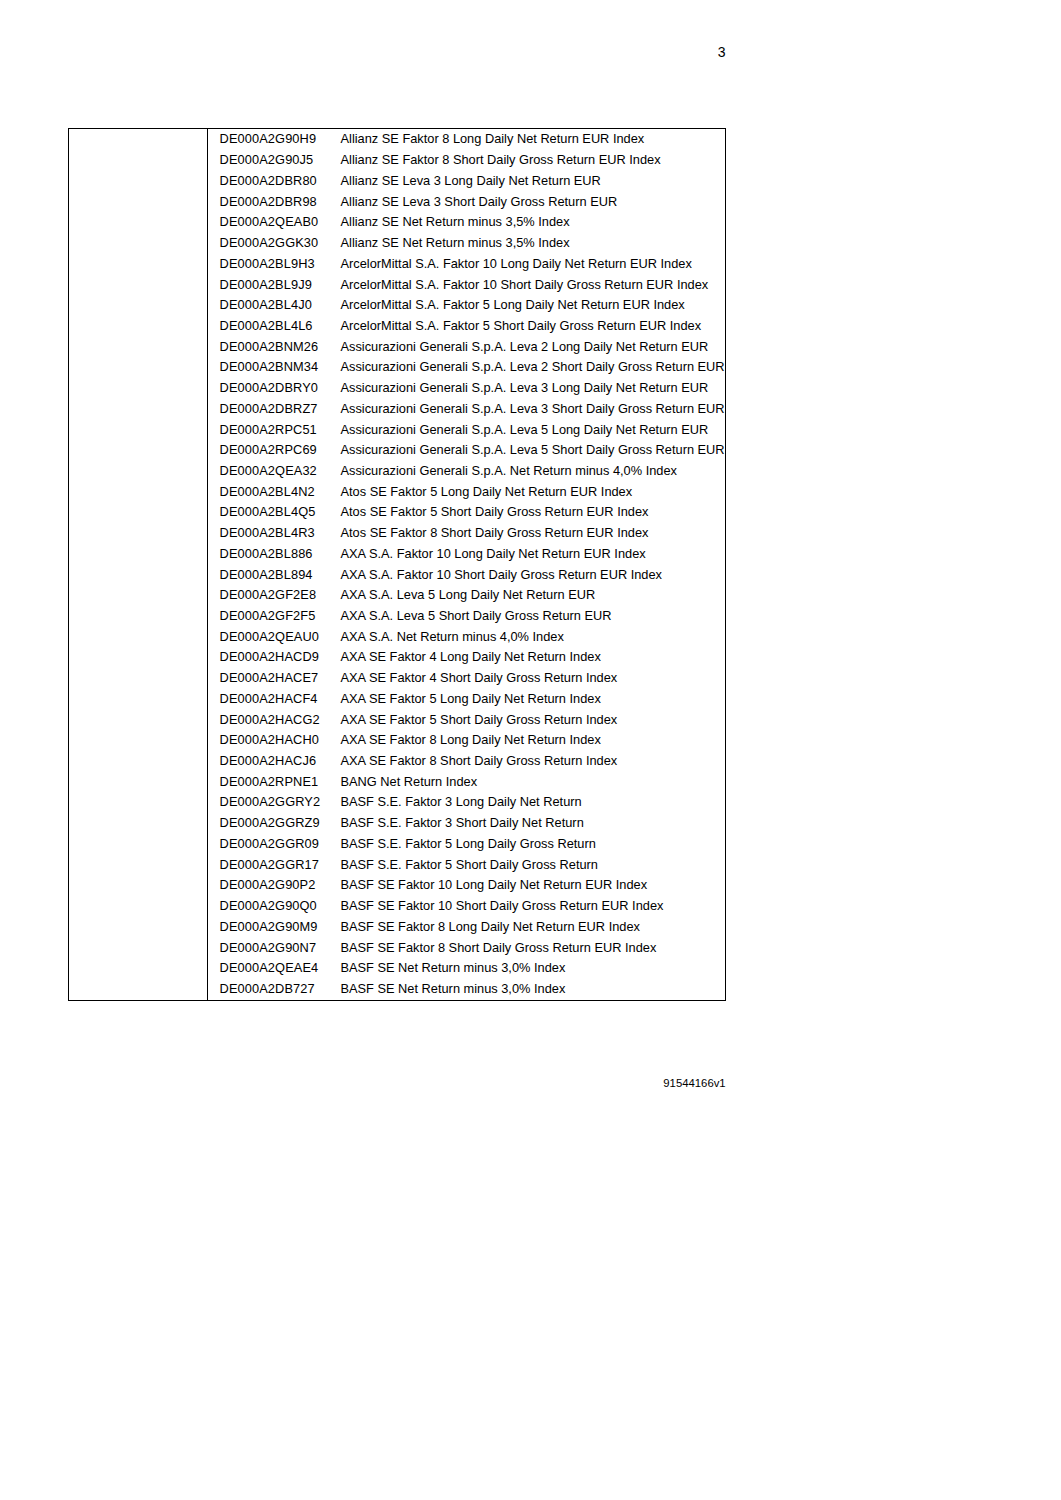3
| | DE000A2G90H9 Allianz SE Faktor 8 Long Daily Net Return EUR Index DE000A2G90J5 Allianz SE Faktor 8 Short Daily Gross Return EUR Index DE000A2DBR80 Allianz SE Leva 3 Long Daily Net Return EUR DE000A2DBR98 Allianz SE Leva 3 Short Daily Gross Return EUR DE000A2QEAB0 Allianz SE Net Return minus 3,5% Index DE000A2GGK30 Allianz SE Net Return minus 3,5% Index DE000A2BL9H3 ArcelorMittal S.A. Faktor 10 Long Daily Net Return EUR Index DE000A2BL9J9 ArcelorMittal S.A. Faktor 10 Short Daily Gross Return EUR Index DE000A2BL4J0 ArcelorMittal S.A. Faktor 5 Long Daily Net Return EUR Index DE000A2BL4L6 ArcelorMittal S.A. Faktor 5 Short Daily Gross Return EUR Index DE000A2BNM26 Assicurazioni Generali S.p.A. Leva 2 Long Daily Net Return EUR DE000A2BNM34 Assicurazioni Generali S.p.A. Leva 2 Short Daily Gross Return EUR DE000A2DBRY0 Assicurazioni Generali S.p.A. Leva 3 Long Daily Net Return EUR DE000A2DBRZ7 Assicurazioni Generali S.p.A. Leva 3 Short Daily Gross Return EUR DE000A2RPC51 Assicurazioni Generali S.p.A. Leva 5 Long Daily Net Return EUR DE000A2RPC69 Assicurazioni Generali S.p.A. Leva 5 Short Daily Gross Return EUR DE000A2QEA32 Assicurazioni Generali S.p.A. Net Return minus 4,0% Index DE000A2BL4N2 Atos SE Faktor 5 Long Daily Net Return EUR Index DE000A2BL4Q5 Atos SE Faktor 5 Short Daily Gross Return EUR Index DE000A2BL4R3 Atos SE Faktor 8 Short Daily Gross Return EUR Index DE000A2BL886 AXA S.A. Faktor 10 Long Daily Net Return EUR Index DE000A2BL894 AXA S.A. Faktor 10 Short Daily Gross Return EUR Index DE000A2GF2E8 AXA S.A. Leva 5 Long Daily Net Return EUR DE000A2GF2F5 AXA S.A. Leva 5 Short Daily Gross Return EUR DE000A2QEAU0 AXA S.A. Net Return minus 4,0% Index DE000A2HACD9 AXA SE Faktor 4 Long Daily Net Return Index DE000A2HACE7 AXA SE Faktor 4 Short Daily Gross Return Index DE000A2HACF4 AXA SE Faktor 5 Long Daily Net Return Index DE000A2HACG2 AXA SE Faktor 5 Short Daily Gross Return Index DE000A2HACH0 AXA SE Faktor 8 Long Daily Net Return Index DE000A2HACJ6 AXA SE Faktor 8 Short Daily Gross Return Index DE000A2RPNE1 BANG Net Return Index DE000A2GGRY2 BASF S.E. Faktor 3 Long Daily Net Return DE000A2GGRZ9 BASF S.E. Faktor 3 Short Daily Net Return DE000A2GGR09 BASF S.E. Faktor 5 Long Daily Gross Return DE000A2GGR17 BASF S.E. Faktor 5 Short Daily Gross Return DE000A2G90P2 BASF SE Faktor 10 Long Daily Net Return EUR Index DE000A2G90Q0 BASF SE Faktor 10 Short Daily Gross Return EUR Index DE000A2G90M9 BASF SE Faktor 8 Long Daily Net Return EUR Index DE000A2G90N7 BASF SE Faktor 8 Short Daily Gross Return EUR Index DE000A2QEAE4 BASF SE Net Return minus 3,0% Index DE000A2DB727 BASF SE Net Return minus 3,0% Index |
91544166v1